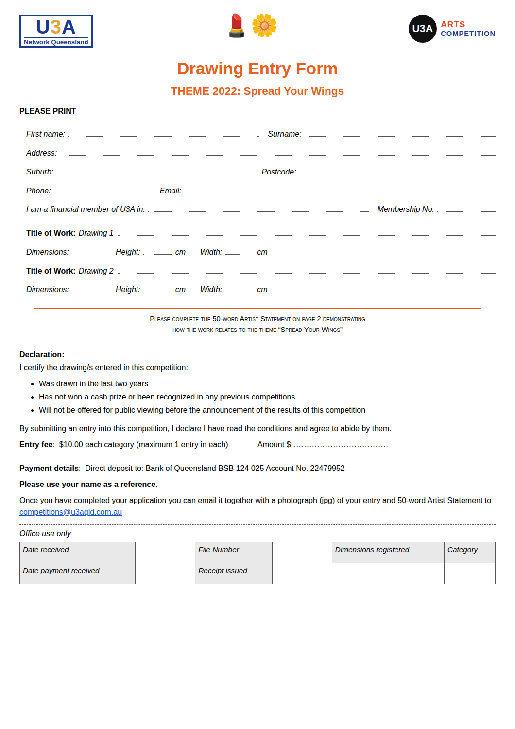U3 A
Network Queensland
💄🌼
U3A ARTS
COMPETITION
Drawing Entry Form
THEME 2022: Spread Your Wings
PLEASE PRINT
First name: Surname:
Address:
Suburb: Postcode:
Phone: Email:
I am a financial member of U3A in: Membership No:
Title of Work: Drawing 1
Dimensions: Height: cm Width: cm
Title of Work: Drawing 2
Dimensions: Height: cm Width: cm
Please complete the 50-word Artist Statement on page 2 demonstrating
how the work relates to the theme “Spread Your Wings”
Declaration:
I certify the drawing/s entered in this competition:
Was drawn in the last two years
Has not won a cash prize or been recognized in any previous competitions
Will not be offered for public viewing before the announcement of the results of this competition
By submitting an entry into this competition, I declare I have read the conditions and agree to abide by them.
Entry fee: $10.00 each category (maximum 1 entry in each) Amount $.....................................
Payment details: Direct deposit to: Bank of Queensland BSB 124 025 Account No. 22479952
Please use your name as a reference.
Once you have completed your application you can email it together with a photograph (jpg) of your entry and 50-word Artist Statement to competitions@u3aqld.com.au
Office use only
| Date received | | File Number | | Dimensions registered | Category |
| Date payment received | | Receipt issued | | | |